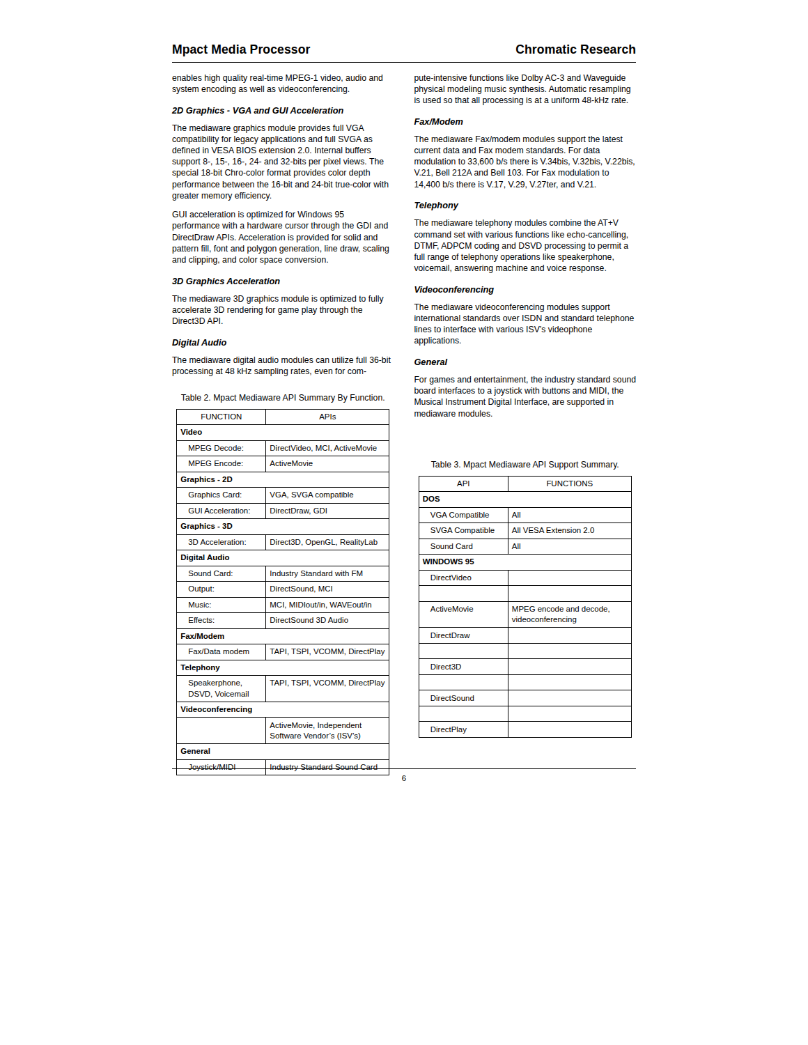Mpact Media Processor
Chromatic Research
enables high quality real-time MPEG-1 video, audio and system encoding as well as videoconferencing.
2D Graphics - VGA and GUI Acceleration
The mediaware graphics module provides full VGA compatibility for legacy applications and full SVGA as defined in VESA BIOS extension 2.0. Internal buffers support 8-, 15-, 16-, 24- and 32-bits per pixel views. The special 18-bit Chro-color format provides color depth performance between the 16-bit and 24-bit true-color with greater memory efficiency.
GUI acceleration is optimized for Windows 95 performance with a hardware cursor through the GDI and DirectDraw APIs. Acceleration is provided for solid and pattern fill, font and polygon generation, line draw, scaling and clipping, and color space conversion.
3D Graphics Acceleration
The mediaware 3D graphics module is optimized to fully accelerate 3D rendering for game play through the Direct3D API.
Digital Audio
The mediaware digital audio modules can utilize full 36-bit processing at 48 kHz sampling rates, even for com-
Table 2. Mpact Mediaware API Summary By Function.
| FUNCTION | APIs |
| --- | --- |
| Video | |
| MPEG Decode: | DirectVideo, MCI, ActiveMovie |
| MPEG Encode: | ActiveMovie |
| Graphics - 2D | |
| Graphics Card: | VGA, SVGA compatible |
| GUI Acceleration: | DirectDraw, GDI |
| Graphics - 3D | |
| 3D Acceleration: | Direct3D, OpenGL, RealityLab |
| Digital Audio | |
| Sound Card: | Industry Standard with FM |
| Output: | DirectSound, MCI |
| Music: | MCI, MIDIout/in, WAVEout/in |
| Effects: | DirectSound 3D Audio |
| Fax/Modem | |
| Fax/Data modem | TAPI, TSPI, VCOMM, DirectPlay |
| Telephony | |
| Speakerphone, DSVD, Voicemail | TAPI, TSPI, VCOMM, DirectPlay |
| Videoconferencing | |
| | ActiveMovie, Independent Software Vendor’s (ISV’s) |
| General | |
| Joystick/MIDI | Industry Standard Sound Card |
pute-intensive functions like Dolby AC-3 and Waveguide physical modeling music synthesis. Automatic resampling is used so that all processing is at a uniform 48-kHz rate.
Fax/Modem
The mediaware Fax/modem modules support the latest current data and Fax modem standards. For data modulation to 33,600 b/s there is V.34bis, V.32bis, V.22bis, V.21, Bell 212A and Bell 103. For Fax modulation to 14,400 b/s there is V.17, V.29, V.27ter, and V.21.
Telephony
The mediaware telephony modules combine the AT+V command set with various functions like echo-cancelling, DTMF, ADPCM coding and DSVD processing to permit a full range of telephony operations like speakerphone, voicemail, answering machine and voice response.
Videoconferencing
The mediaware videoconferencing modules support international standards over ISDN and standard telephone lines to interface with various ISV’s videophone applications.
General
For games and entertainment, the industry standard sound board interfaces to a joystick with buttons and MIDI, the Musical Instrument Digital Interface, are supported in mediaware modules.
Table 3. Mpact Mediaware API Support Summary.
| API | FUNCTIONS |
| --- | --- |
| DOS | |
| VGA Compatible | All |
| SVGA Compatible | All VESA Extension 2.0 |
| Sound Card | All |
| WINDOWS 95 | |
| DirectVideo | |
| ActiveMovie | MPEG encode and decode, videoconferencing |
| DirectDraw | |
| Direct3D | |
| DirectSound | |
| DirectPlay | |
6